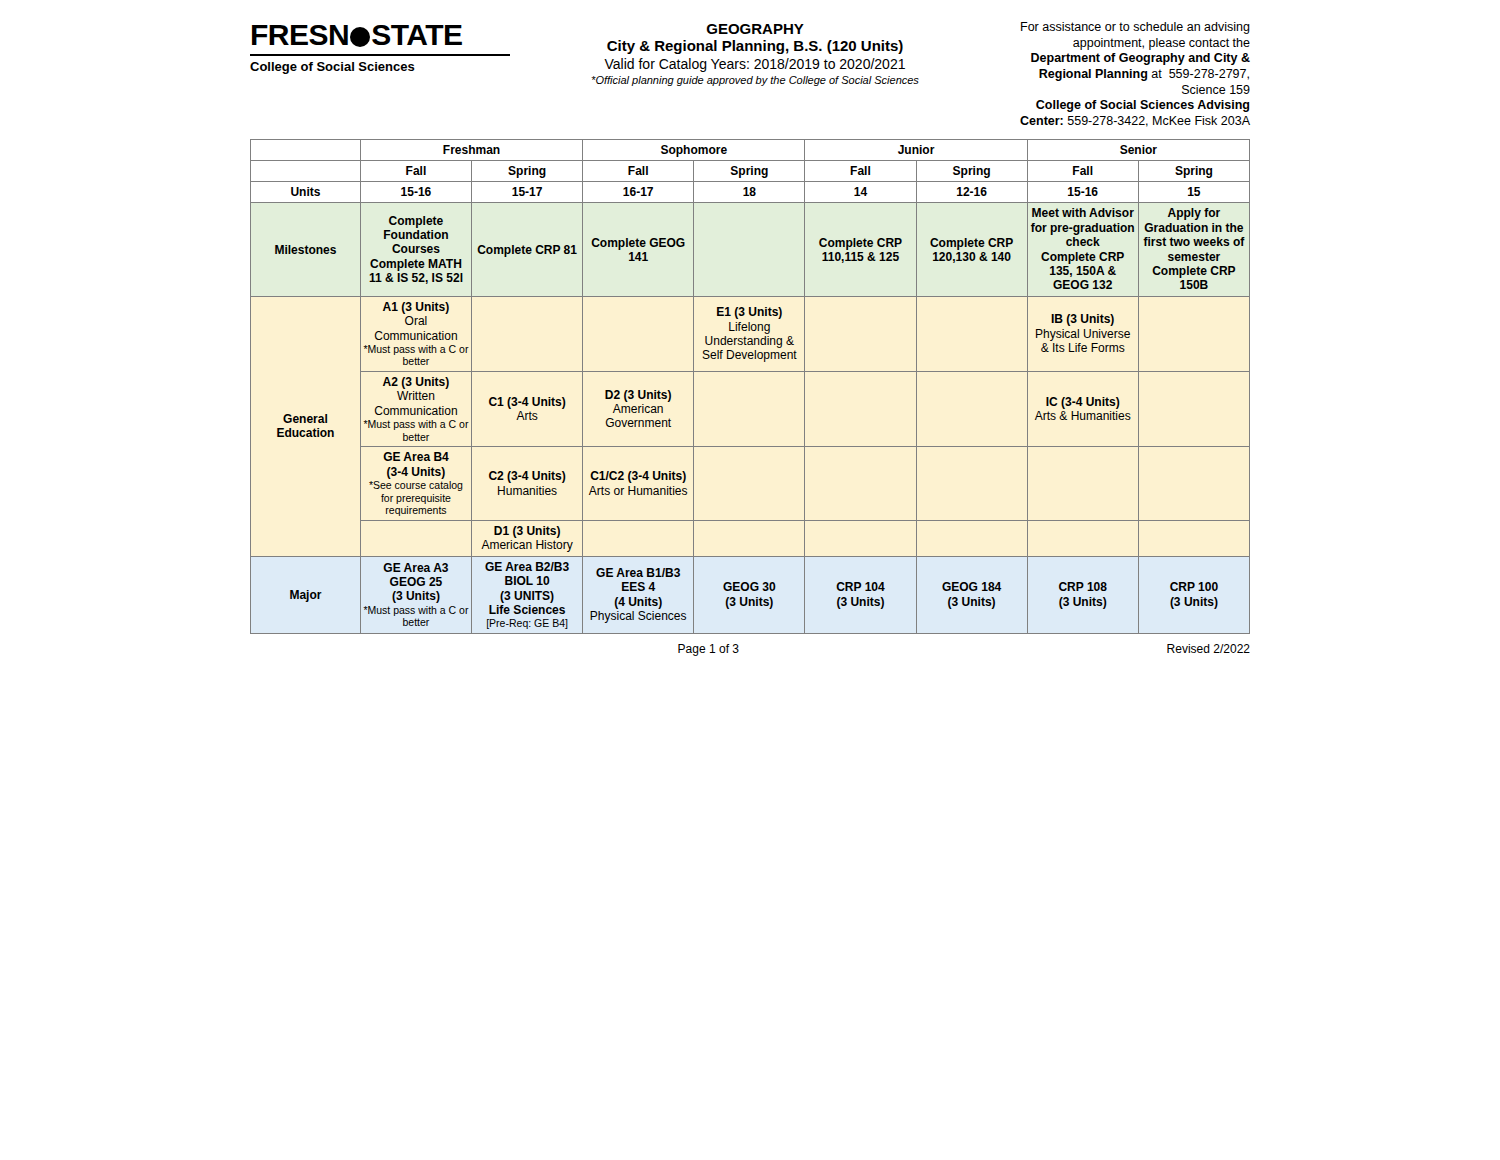FRESN STATE
College of Social Sciences
GEOGRAPHY
City & Regional Planning, B.S. (120 Units)
Valid for Catalog Years: 2018/2019 to 2020/2021
*Official planning guide approved by the College of Social Sciences
For assistance or to schedule an advising appointment, please contact the Department of Geography and City & Regional Planning at 559-278-2797, Science 159
College of Social Sciences Advising Center: 559-278-3422, McKee Fisk 203A
| | Freshman | Sophomore | Junior | Senior |
| --- | --- | --- | --- | --- |
| | Fall | Spring | Fall | Spring | Fall | Spring | Fall | Spring |
| Units | 15-16 | 15-17 | 16-17 | 18 | 14 | 12-16 | 15-16 | 15 |
| Milestones | Complete Foundation Courses Complete MATH 11 & IS 52, IS 52l | Complete CRP 81 | Complete GEOG 141 | | Complete CRP 110,115 & 125 | Complete CRP 120,130 & 140 | Meet with Advisor for pre-graduation check Complete CRP 135, 150A & GEOG 132 | Apply for Graduation in the first two weeks of semester Complete CRP 150B |
| General Education | A1 (3 Units) Oral Communication *Must pass with a C or better | | | E1 (3 Units) Lifelong Understanding & Self Development | | | IB (3 Units) Physical Universe & Its Life Forms | |
| A2 (3 Units) Written Communication *Must pass with a C or better | C1 (3-4 Units) Arts | D2 (3 Units) American Government | | | | IC (3-4 Units) Arts & Humanities | |
| GE Area B4 (3-4 Units) *See course catalog for prerequisite requirements | C2 (3-4 Units) Humanities | C1/C2 (3-4 Units) Arts or Humanities | | | | | |
| | D1 (3 Units) American History | | | | | | |
| Major | GE Area A3 GEOG 25 (3 Units) *Must pass with a C or better | GE Area B2/B3 BIOL 10 (3 UNITS) Life Sciences [Pre-Req: GE B4] | GE Area B1/B3 EES 4 (4 Units) Physical Sciences | GEOG 30 (3 Units) | CRP 104 (3 Units) | GEOG 184 (3 Units) | CRP 108 (3 Units) | CRP 100 (3 Units) |
Page 1 of 3
Revised 2/2022